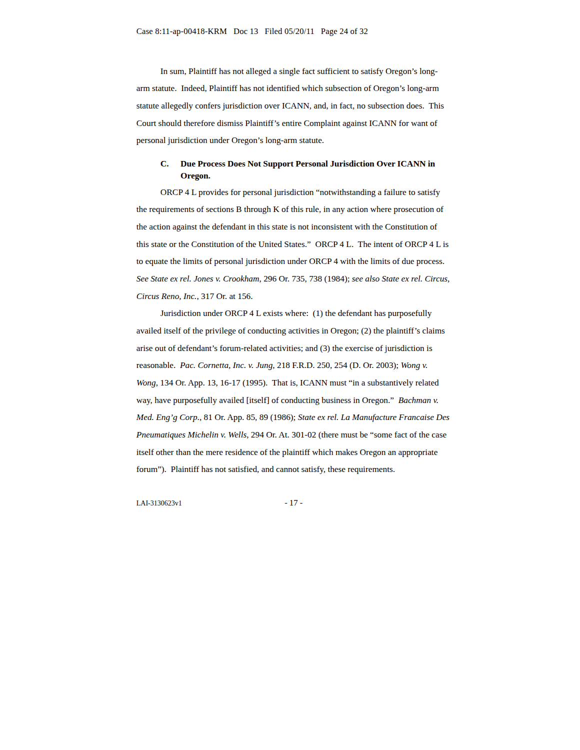Case 8:11-ap-00418-KRM Doc 13 Filed 05/20/11 Page 24 of 32
In sum, Plaintiff has not alleged a single fact sufficient to satisfy Oregon’s long-arm statute. Indeed, Plaintiff has not identified which subsection of Oregon’s long-arm statute allegedly confers jurisdiction over ICANN, and, in fact, no subsection does. This Court should therefore dismiss Plaintiff’s entire Complaint against ICANN for want of personal jurisdiction under Oregon’s long-arm statute.
C. Due Process Does Not Support Personal Jurisdiction Over ICANN in
Oregon.
ORCP 4 L provides for personal jurisdiction “notwithstanding a failure to satisfy the requirements of sections B through K of this rule, in any action where prosecution of the action against the defendant in this state is not inconsistent with the Constitution of this state or the Constitution of the United States.” ORCP 4 L. The intent of ORCP 4 L is to equate the limits of personal jurisdiction under ORCP 4 with the limits of due process. See State ex rel. Jones v. Crookham, 296 Or. 735, 738 (1984); see also State ex rel. Circus, Circus Reno, Inc., 317 Or. at 156.
Jurisdiction under ORCP 4 L exists where: (1) the defendant has purposefully availed itself of the privilege of conducting activities in Oregon; (2) the plaintiff’s claims arise out of defendant’s forum-related activities; and (3) the exercise of jurisdiction is reasonable. Pac. Cornetta, Inc. v. Jung, 218 F.R.D. 250, 254 (D. Or. 2003); Wong v. Wong, 134 Or. App. 13, 16-17 (1995). That is, ICANN must “in a substantively related way, have purposefully availed [itself] of conducting business in Oregon.” Bachman v. Med. Eng’g Corp., 81 Or. App. 85, 89 (1986); State ex rel. La Manufacture Francaise Des Pneumatiques Michelin v. Wells, 294 Or. At. 301-02 (there must be “some fact of the case itself other than the mere residence of the plaintiff which makes Oregon an appropriate forum”). Plaintiff has not satisfied, and cannot satisfy, these requirements.
LAI-3130623v1
- 17 -